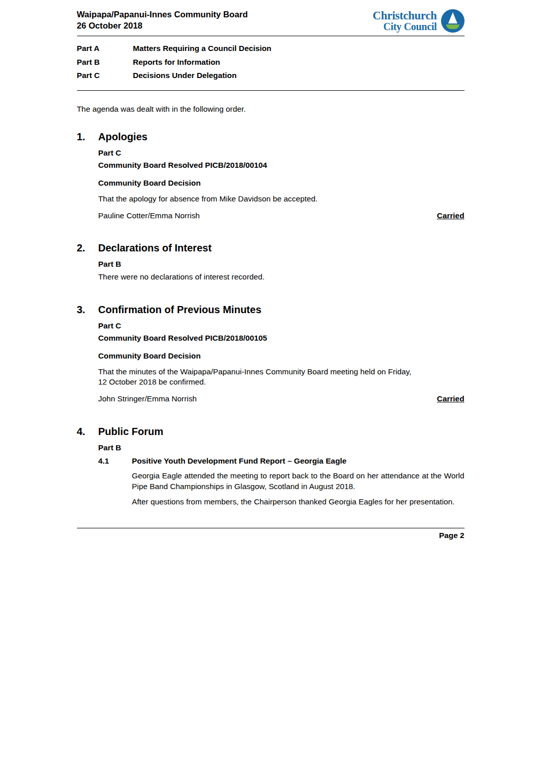Waipapa/Papanui-Innes Community Board
26 October 2018
Christchurch City Council
Part A
Matters Requiring a Council Decision
Part B
Reports for Information
Part C
Decisions Under Delegation
The agenda was dealt with in the following order.
1. Apologies
Part C
Community Board Resolved PICB/2018/00104
Community Board Decision
That the apology for absence from Mike Davidson be accepted.
Pauline Cotter/Emma Norrish Carried
2. Declarations of Interest
Part B
There were no declarations of interest recorded.
3. Confirmation of Previous Minutes
Part C
Community Board Resolved PICB/2018/00105
Community Board Decision
That the minutes of the Waipapa/Papanui-Innes Community Board meeting held on Friday,
12 October 2018 be confirmed.
John Stringer/Emma Norrish Carried
4. Public Forum
Part B
4.1 Positive Youth Development Fund Report – Georgia Eagle
Georgia Eagle attended the meeting to report back to the Board on her attendance at the World Pipe Band Championships in Glasgow, Scotland in August 2018.
After questions from members, the Chairperson thanked Georgia Eagles for her presentation.
Page 2